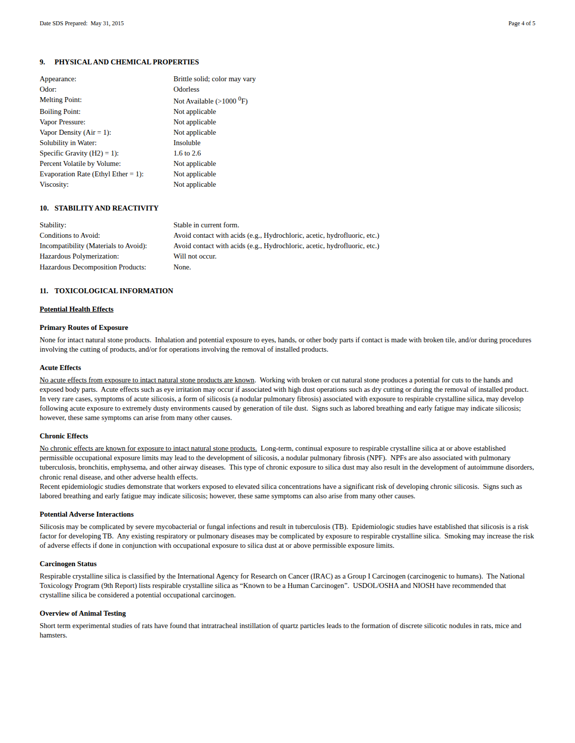Date SDS Prepared: May 31, 2015
Page 4 of 5
9. PHYSICAL AND CHEMICAL PROPERTIES
| Appearance: | Brittle solid; color may vary |
| Odor: | Odorless |
| Melting Point: | Not Available (>1000 0 F) |
| Boiling Point: | Not applicable |
| Vapor Pressure: | Not applicable |
| Vapor Density (Air = 1): | Not applicable |
| Solubility in Water: | Insoluble |
| Specific Gravity (H2) = 1): | 1.6 to 2.6 |
| Percent Volatile by Volume: | Not applicable |
| Evaporation Rate (Ethyl Ether = 1): | Not applicable |
| Viscosity: | Not applicable |
10. STABILITY AND REACTIVITY
| Stability: | Stable in current form. |
| Conditions to Avoid: | Avoid contact with acids (e.g., Hydrochloric, acetic, hydrofluoric, etc.) |
| Incompatibility (Materials to Avoid): | Avoid contact with acids (e.g., Hydrochloric, acetic, hydrofluoric, etc.) |
| Hazardous Polymerization: | Will not occur. |
| Hazardous Decomposition Products: | None. |
11. TOXICOLOGICAL INFORMATION
Potential Health Effects
Primary Routes of Exposure
None for intact natural stone products. Inhalation and potential exposure to eyes, hands, or other body parts if contact is made with broken tile, and/or during procedures involving the cutting of products, and/or for operations involving the removal of installed products.
Acute Effects
No acute effects from exposure to intact natural stone products are known. Working with broken or cut natural stone produces a potential for cuts to the hands and exposed body parts. Acute effects such as eye irritation may occur if associated with high dust operations such as dry cutting or during the removal of installed product. In very rare cases, symptoms of acute silicosis, a form of silicosis (a nodular pulmonary fibrosis) associated with exposure to respirable crystalline silica, may develop following acute exposure to extremely dusty environments caused by generation of tile dust. Signs such as labored breathing and early fatigue may indicate silicosis; however, these same symptoms can arise from many other causes.
Chronic Effects
No chronic effects are known for exposure to intact natural stone products. Long-term, continual exposure to respirable crystalline silica at or above established permissible occupational exposure limits may lead to the development of silicosis, a nodular pulmonary fibrosis (NPF). NPFs are also associated with pulmonary tuberculosis, bronchitis, emphysema, and other airway diseases. This type of chronic exposure to silica dust may also result in the development of autoimmune disorders, chronic renal disease, and other adverse health effects.
Recent epidemiologic studies demonstrate that workers exposed to elevated silica concentrations have a significant risk of developing chronic silicosis. Signs such as labored breathing and early fatigue may indicate silicosis; however, these same symptoms can also arise from many other causes.
Potential Adverse Interactions
Silicosis may be complicated by severe mycobacterial or fungal infections and result in tuberculosis (TB). Epidemiologic studies have established that silicosis is a risk factor for developing TB. Any existing respiratory or pulmonary diseases may be complicated by exposure to respirable crystalline silica. Smoking may increase the risk of adverse effects if done in conjunction with occupational exposure to silica dust at or above permissible exposure limits.
Carcinogen Status
Respirable crystalline silica is classified by the International Agency for Research on Cancer (IRAC) as a Group I Carcinogen (carcinogenic to humans). The National Toxicology Program (9th Report) lists respirable crystalline silica as “Known to be a Human Carcinogen”. USDOL/OSHA and NIOSH have recommended that crystalline silica be considered a potential occupational carcinogen.
Overview of Animal Testing
Short term experimental studies of rats have found that intratracheal instillation of quartz particles leads to the formation of discrete silicotic nodules in rats, mice and hamsters.